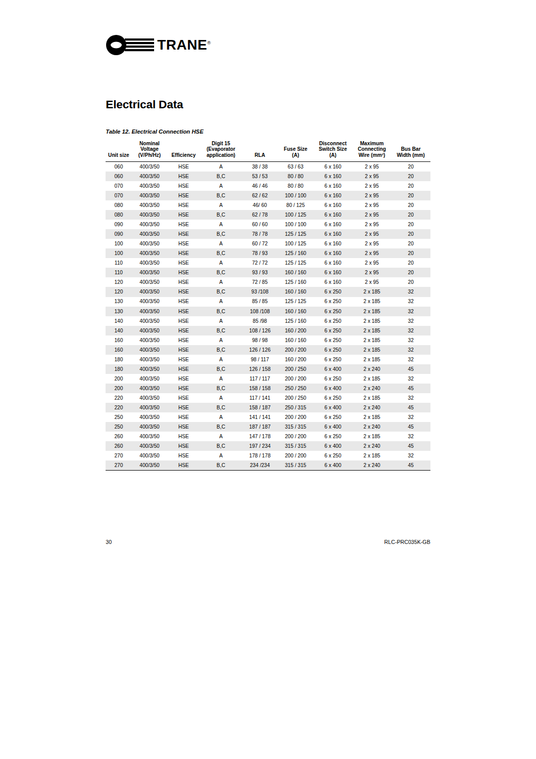TRANE®
Electrical Data
Table 12. Electrical Connection HSE
| Unit size | Nominal Voltage (V/Ph/Hz) | Efficiency | Digit 15 (Evaporator application) | RLA | Fuse Size (A) | Disconnect Switch Size (A) | Maximum Connecting Wire (mm²) | Bus Bar Width (mm) |
| --- | --- | --- | --- | --- | --- | --- | --- | --- |
| 060 | 400/3/50 | HSE | A | 38 / 38 | 63 / 63 | 6 x 160 | 2 x 95 | 20 |
| 060 | 400/3/50 | HSE | B,C | 53 / 53 | 80 / 80 | 6 x 160 | 2 x 95 | 20 |
| 070 | 400/3/50 | HSE | A | 46 / 46 | 80 / 80 | 6 x 160 | 2 x 95 | 20 |
| 070 | 400/3/50 | HSE | B,C | 62 / 62 | 100 / 100 | 6 x 160 | 2 x 95 | 20 |
| 080 | 400/3/50 | HSE | A | 46/ 60 | 80 / 125 | 6 x 160 | 2 x 95 | 20 |
| 080 | 400/3/50 | HSE | B,C | 62 / 78 | 100 / 125 | 6 x 160 | 2 x 95 | 20 |
| 090 | 400/3/50 | HSE | A | 60 / 60 | 100 / 100 | 6 x 160 | 2 x 95 | 20 |
| 090 | 400/3/50 | HSE | B,C | 78 / 78 | 125 / 125 | 6 x 160 | 2 x 95 | 20 |
| 100 | 400/3/50 | HSE | A | 60 / 72 | 100 / 125 | 6 x 160 | 2 x 95 | 20 |
| 100 | 400/3/50 | HSE | B,C | 78 / 93 | 125 / 160 | 6 x 160 | 2 x 95 | 20 |
| 110 | 400/3/50 | HSE | A | 72 / 72 | 125 / 125 | 6 x 160 | 2 x 95 | 20 |
| 110 | 400/3/50 | HSE | B,C | 93 / 93 | 160 / 160 | 6 x 160 | 2 x 95 | 20 |
| 120 | 400/3/50 | HSE | A | 72 / 85 | 125 / 160 | 6 x 160 | 2 x 95 | 20 |
| 120 | 400/3/50 | HSE | B,C | 93 /108 | 160 / 160 | 6 x 250 | 2 x 185 | 32 |
| 130 | 400/3/50 | HSE | A | 85 / 85 | 125 / 125 | 6 x 250 | 2 x 185 | 32 |
| 130 | 400/3/50 | HSE | B,C | 108 /108 | 160 / 160 | 6 x 250 | 2 x 185 | 32 |
| 140 | 400/3/50 | HSE | A | 85 /98 | 125 / 160 | 6 x 250 | 2 x 185 | 32 |
| 140 | 400/3/50 | HSE | B,C | 108 / 126 | 160 / 200 | 6 x 250 | 2 x 185 | 32 |
| 160 | 400/3/50 | HSE | A | 98 / 98 | 160 / 160 | 6 x 250 | 2 x 185 | 32 |
| 160 | 400/3/50 | HSE | B,C | 126 / 126 | 200 / 200 | 6 x 250 | 2 x 185 | 32 |
| 180 | 400/3/50 | HSE | A | 98 / 117 | 160 / 200 | 6 x 250 | 2 x 185 | 32 |
| 180 | 400/3/50 | HSE | B,C | 126 / 158 | 200 / 250 | 6 x 400 | 2 x 240 | 45 |
| 200 | 400/3/50 | HSE | A | 117 / 117 | 200 / 200 | 6 x 250 | 2 x 185 | 32 |
| 200 | 400/3/50 | HSE | B,C | 158 / 158 | 250 / 250 | 6 x 400 | 2 x 240 | 45 |
| 220 | 400/3/50 | HSE | A | 117 / 141 | 200 / 250 | 6 x 250 | 2 x 185 | 32 |
| 220 | 400/3/50 | HSE | B,C | 158 / 187 | 250 / 315 | 6 x 400 | 2 x 240 | 45 |
| 250 | 400/3/50 | HSE | A | 141 / 141 | 200 / 200 | 6 x 250 | 2 x 185 | 32 |
| 250 | 400/3/50 | HSE | B,C | 187 / 187 | 315 / 315 | 6 x 400 | 2 x 240 | 45 |
| 260 | 400/3/50 | HSE | A | 147 / 178 | 200 / 200 | 6 x 250 | 2 x 185 | 32 |
| 260 | 400/3/50 | HSE | B,C | 197 / 234 | 315 / 315 | 6 x 400 | 2 x 240 | 45 |
| 270 | 400/3/50 | HSE | A | 178 / 178 | 200 / 200 | 6 x 250 | 2 x 185 | 32 |
| 270 | 400/3/50 | HSE | B,C | 234 /234 | 315 / 315 | 6 x 400 | 2 x 240 | 45 |
30 RLC-PRC035K-GB